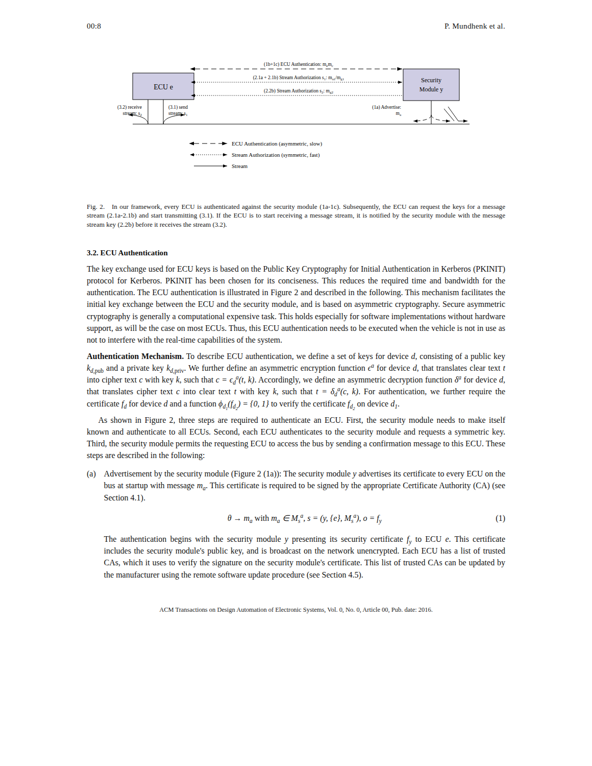00:8 P. Mundhenk et al.
ECU e Security Module y (1b+1c) ECU Authentication: memc (2.1a + 2.1b) Stream Authorization s1: ma1/mg1 (2.2b) Stream Authorization s2: mg2 (3.2) receive stream: s2 (3.1) send stream: s1 (1a) Advertise: ma ECU Authentication (asymmetric, slow) Stream Authorization (symmetric, fast) Stream
Fig. 2. In our framework, every ECU is authenticated against the security module (1a-1c). Subsequently, the ECU can request the keys for a message stream (2.1a-2.1b) and start transmitting (3.1). If the ECU is to start receiving a message stream, it is notified by the security module with the message stream key (2.2b) before it receives the stream (3.2).
3.2. ECU Authentication
The key exchange used for ECU keys is based on the Public Key Cryptography for Initial Authentication in Kerberos (PKINIT) protocol for Kerberos. PKINIT has been chosen for its conciseness. This reduces the required time and bandwidth for the authentication. The ECU authentication is illustrated in Figure 2 and described in the following. This mechanism facilitates the initial key exchange between the ECU and the security module, and is based on asymmetric cryptography. Secure asymmetric cryptography is generally a computational expensive task. This holds especially for software implementations without hardware support, as will be the case on most ECUs. Thus, this ECU authentication needs to be executed when the vehicle is not in use as not to interfere with the real-time capabilities of the system.
Authentication Mechanism. To describe ECU authentication, we define a set of keys for device d, consisting of a public key kd,pub and a private key kd,priv. We further define an asymmetric encryption function ϵa for device d, that translates clear text t into cipher text c with key k, such that c = ϵda(t, k). Accordingly, we define an asymmetric decryption function δa for device d, that translates cipher text c into clear text t with key k, such that t = δda(c, k). For authentication, we further require the certificate fd for device d and a function ϕd1(fd2) = {0, 1} to verify the certificate fd2 on device d1.
As shown in Figure 2, three steps are required to authenticate an ECU. First, the security module needs to make itself known and authenticate to all ECUs. Second, each ECU authenticates to the security module and requests a symmetric key. Third, the security module permits the requesting ECU to access the bus by sending a confirmation message to this ECU. These steps are described in the following:
Advertisement by the security module (Figure 2 (1a)): The security module y advertises its certificate to every ECU on the bus at startup with message ma. This certificate is required to be signed by the appropriate Certificate Authority (CA) (see Section 4.1).
θ → ma with ma ∈ Msa, s = (y, {e}, Msa), o = fy (1)
The authentication begins with the security module y presenting its security certificate fy to ECU e. This certificate includes the security module's public key, and is broadcast on the network unencrypted. Each ECU has a list of trusted CAs, which it uses to verify the signature on the security module's certificate. This list of trusted CAs can be updated by the manufacturer using the remote software update procedure (see Section 4.5).
ACM Transactions on Design Automation of Electronic Systems, Vol. 0, No. 0, Article 00, Pub. date: 2016.